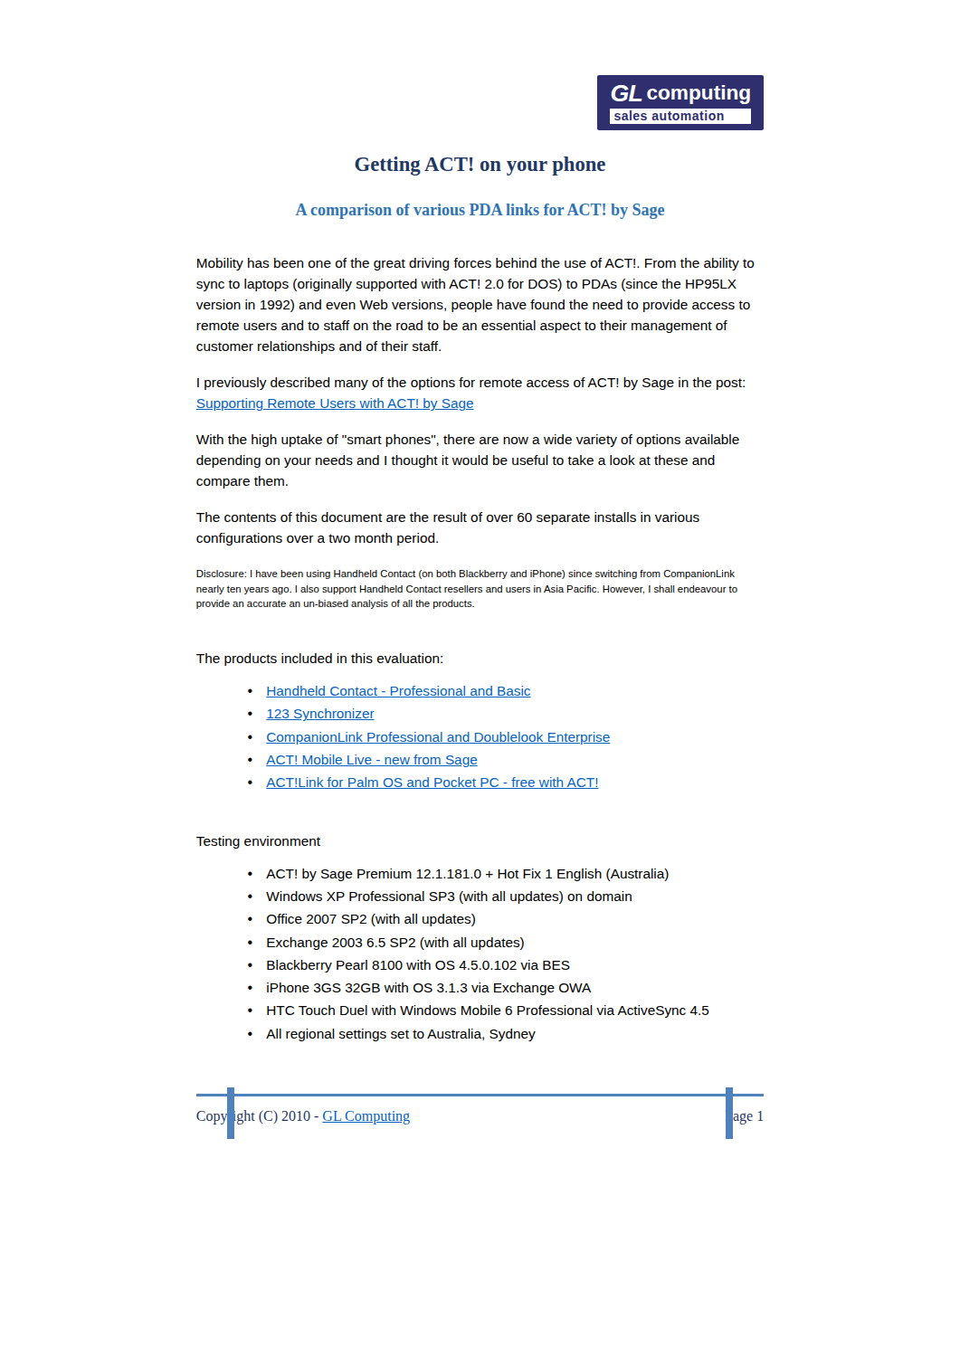GL computing sales automation
Getting ACT! on your phone
A comparison of various PDA links for ACT! by Sage
Mobility has been one of the great driving forces behind the use of ACT!. From the ability to sync to laptops (originally supported with ACT! 2.0 for DOS) to PDAs (since the HP95LX version in 1992) and even Web versions, people have found the need to provide access to remote users and to staff on the road to be an essential aspect to their management of customer relationships and of their staff.
I previously described many of the options for remote access of ACT! by Sage in the post:
Supporting Remote Users with ACT! by Sage
With the high uptake of "smart phones", there are now a wide variety of options available depending on your needs and I thought it would be useful to take a look at these and compare them.
The contents of this document are the result of over 60 separate installs in various configurations over a two month period.
Disclosure: I have been using Handheld Contact (on both Blackberry and iPhone) since switching from CompanionLink nearly ten years ago. I also support Handheld Contact resellers and users in Asia Pacific. However, I shall endeavour to provide an accurate an un-biased analysis of all the products.
The products included in this evaluation:
Handheld Contact - Professional and Basic
123 Synchronizer
CompanionLink Professional and Doublelook Enterprise
ACT! Mobile Live - new from Sage
ACT!Link for Palm OS and Pocket PC - free with ACT!
Testing environment
ACT! by Sage Premium 12.1.181.0 + Hot Fix 1 English (Australia)
Windows XP Professional SP3 (with all updates) on domain
Office 2007 SP2 (with all updates)
Exchange 2003 6.5 SP2 (with all updates)
Blackberry Pearl 8100 with OS 4.5.0.102 via BES
iPhone 3GS 32GB with OS 3.1.3 via Exchange OWA
HTC Touch Duel with Windows Mobile 6 Professional via ActiveSync 4.5
All regional settings set to Australia, Sydney
Copyright (C) 2010 - GL Computing Page 1